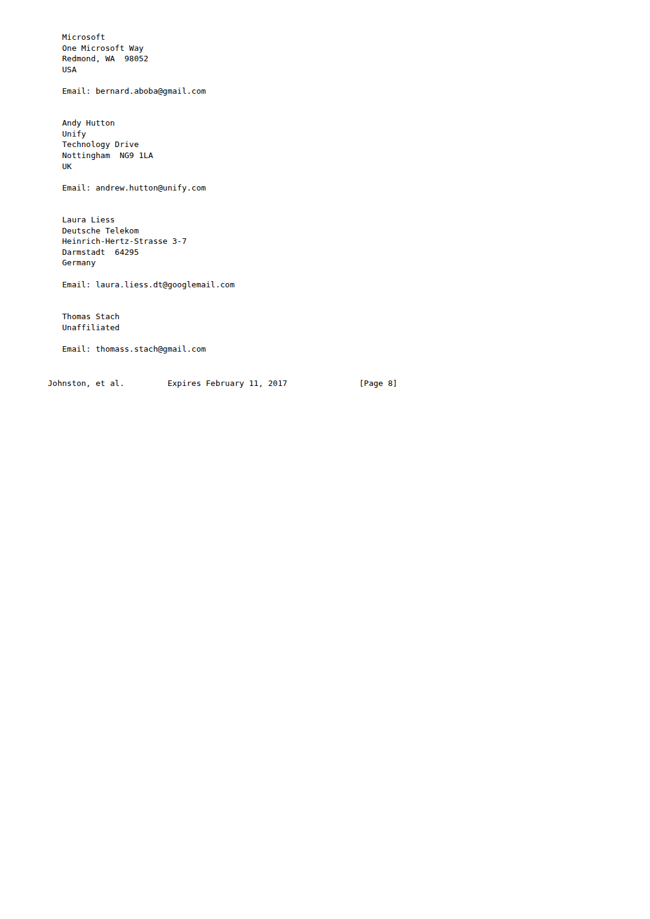Microsoft
   One Microsoft Way
   Redmond, WA  98052
   USA

   Email: bernard.aboba@gmail.com


   Andy Hutton
   Unify
   Technology Drive
   Nottingham  NG9 1LA
   UK

   Email: andrew.hutton@unify.com


   Laura Liess
   Deutsche Telekom
   Heinrich-Hertz-Strasse 3-7
   Darmstadt  64295
   Germany

   Email: laura.liess.dt@googlemail.com


   Thomas Stach
   Unaffiliated

   Email: thomass.stach@gmail.com
Johnston, et al.         Expires February 11, 2017               [Page 8]